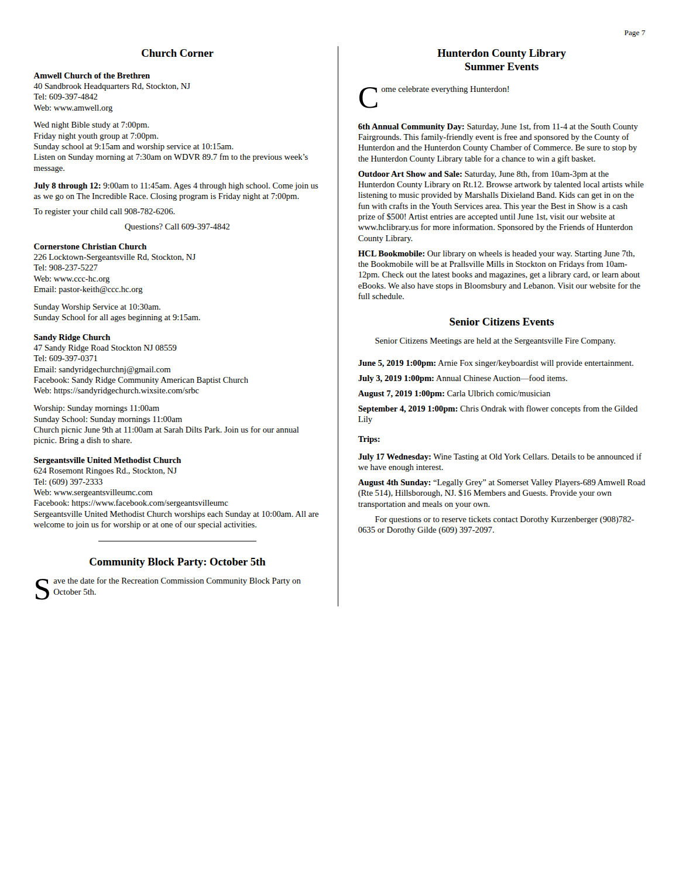Page 7
Church Corner
Amwell Church of the Brethren
40 Sandbrook Headquarters Rd, Stockton, NJ
Tel: 609-397-4842
Web: www.amwell.org
Wed night Bible study at 7:00pm.
Friday night youth group at 7:00pm.
Sunday school at 9:15am and worship service at 10:15am.
Listen on Sunday morning at 7:30am on WDVR 89.7 fm to the previous week’s message.
July 8 through 12: 9:00am to 11:45am. Ages 4 through high school. Come join us as we go on The Incredible Race. Closing program is Friday night at 7:00pm.
To register your child call 908-782-6206.
Questions? Call 609-397-4842
Cornerstone Christian Church
226 Locktown-Sergeantsville Rd, Stockton, NJ
Tel: 908-237-5227
Web: www.ccc-hc.org
Email: pastor-keith@ccc.hc.org
Sunday Worship Service at 10:30am.
Sunday School for all ages beginning at 9:15am.
Sandy Ridge Church
47 Sandy Ridge Road Stockton NJ 08559
Tel: 609-397-0371
Email: sandyridgechurchnj@gmail.com
Facebook: Sandy Ridge Community American Baptist Church
Web: https://sandyridgechurch.wixsite.com/srbc
Worship: Sunday mornings 11:00am
Sunday School: Sunday mornings 11:00am
Church picnic June 9th at 11:00am at Sarah Dilts Park. Join us for our annual picnic. Bring a dish to share.
Sergeantsville United Methodist Church
624 Rosemont Ringoes Rd., Stockton, NJ
Tel: (609) 397-2333
Web: www.sergeantsvilleumc.com
Facebook: https://www.facebook.com/sergeantsvilleumc
Sergeantsville United Methodist Church worships each Sunday at 10:00am. All are welcome to join us for worship or at one of our special activities.
Community Block Party: October 5th
Save the date for the Recreation Commission Community Block Party on October 5th.
Hunterdon County Library
Summer Events
Come celebrate everything Hunterdon!
6th Annual Community Day: Saturday, June 1st, from 11-4 at the South County Fairgrounds. This family-friendly event is free and sponsored by the County of Hunterdon and the Hunterdon County Chamber of Commerce. Be sure to stop by the Hunterdon County Library table for a chance to win a gift basket.
Outdoor Art Show and Sale: Saturday, June 8th, from 10am-3pm at the Hunterdon County Library on Rt.12. Browse artwork by talented local artists while listening to music provided by Marshalls Dixieland Band. Kids can get in on the fun with crafts in the Youth Services area. This year the Best in Show is a cash prize of $500! Artist entries are accepted until June 1st, visit our website at www.hclibrary.us for more information. Sponsored by the Friends of Hunterdon County Library.
HCL Bookmobile: Our library on wheels is headed your way. Starting June 7th, the Bookmobile will be at Prallsville Mills in Stockton on Fridays from 10am-12pm. Check out the latest books and magazines, get a library card, or learn about eBooks. We also have stops in Bloomsbury and Lebanon. Visit our website for the full schedule.
Senior Citizens Events
Senior Citizens Meetings are held at the Sergeantsville Fire Company.
June 5, 2019 1:00pm: Arnie Fox singer/keyboardist will provide entertainment.
July 3, 2019 1:00pm: Annual Chinese Auction—food items.
August 7, 2019 1:00pm: Carla Ulbrich comic/musician
September 4, 2019 1:00pm: Chris Ondrak with flower concepts from the Gilded Lily
Trips:
July 17 Wednesday: Wine Tasting at Old York Cellars. Details to be announced if we have enough interest.
August 4th Sunday: “Legally Grey” at Somerset Valley Players-689 Amwell Road (Rte 514), Hillsborough, NJ. $16 Members and Guests. Provide your own transportation and meals on your own.
For questions or to reserve tickets contact Dorothy Kurzenberger (908)782-0635 or Dorothy Gilde (609) 397-2097.